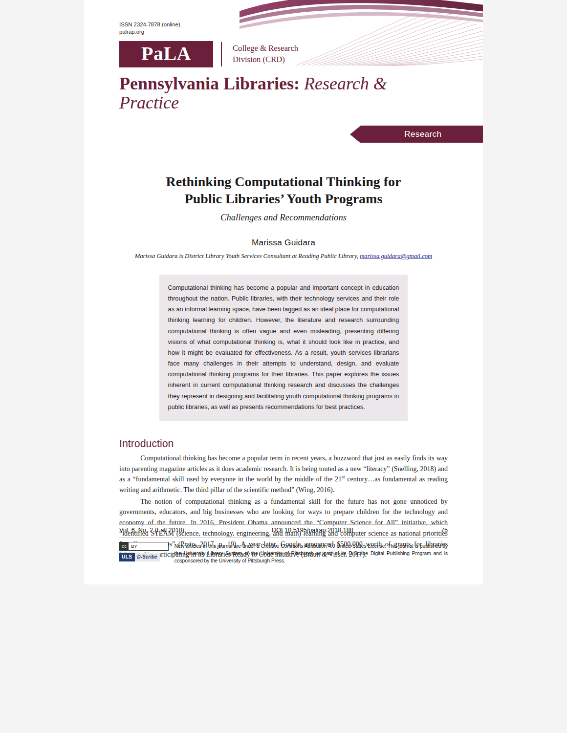ISSN 2324-7878 (online)
palrap.org
PaLA
College & Research
Division (CRD)
Pennsylvania Libraries: Research & Practice
Research
Rethinking Computational Thinking for
Public Libraries’ Youth Programs
Challenges and Recommendations
Marissa Guidara
Marissa Guidara is District Library Youth Services Consultant at Reading Public Library, marissa.guidara@gmail.com
Computational thinking has become a popular and important concept in education throughout the nation. Public libraries, with their technology services and their role as an informal learning space, have been tagged as an ideal place for computational thinking learning for children. However, the literature and research surrounding computational thinking is often vague and even misleading, presenting differing visions of what computational thinking is, what it should look like in practice, and how it might be evaluated for effectiveness. As a result, youth services librarians face many challenges in their attempts to understand, design, and evaluate computational thinking programs for their libraries. This paper explores the issues inherent in current computational thinking research and discusses the challenges they represent in designing and facilitating youth computational thinking programs in public libraries, as well as presents recommendations for best practices.
Introduction
Computational thinking has become a popular term in recent years, a buzzword that just as easily finds its way into parenting magazine articles as it does academic research. It is being touted as a new “literacy” (Snelling, 2018) and as a “fundamental skill used by everyone in the world by the middle of the 21st century…as fundamental as reading writing and arithmetic. The third pillar of the scientific method” (Wing, 2016).
The notion of computational thinking as a fundamental skill for the future has not gone unnoticed by governments, educators, and big businesses who are looking for ways to prepare children for the technology and economy of the future. In 2016, President Obama announced the “Computer Science for All” initiative, which “identified STEAM (science, technology, engineering, and math) learning and computer science as national priorities for all age groups” (Prato, 2017, p. 19). A year later, Google announced $500,000 worth of grants for libraries interested in participating in its Libraries Ready to Code initiative (Braun & Visser, 2017).
Vol. 6, No. 2 (Fall 2018)
DOI 10.5195/palrap.2018.188
75
cc BY
ULS D-Scribe
New articles in this journal are under a Creative Commons Attribution 4.0 United States License. This journal is published by the University Library System of the University of Pittsburgh as part of its D-Scribe Digital Publishing Program and is cosponsored by the University of Pittsburgh Press.